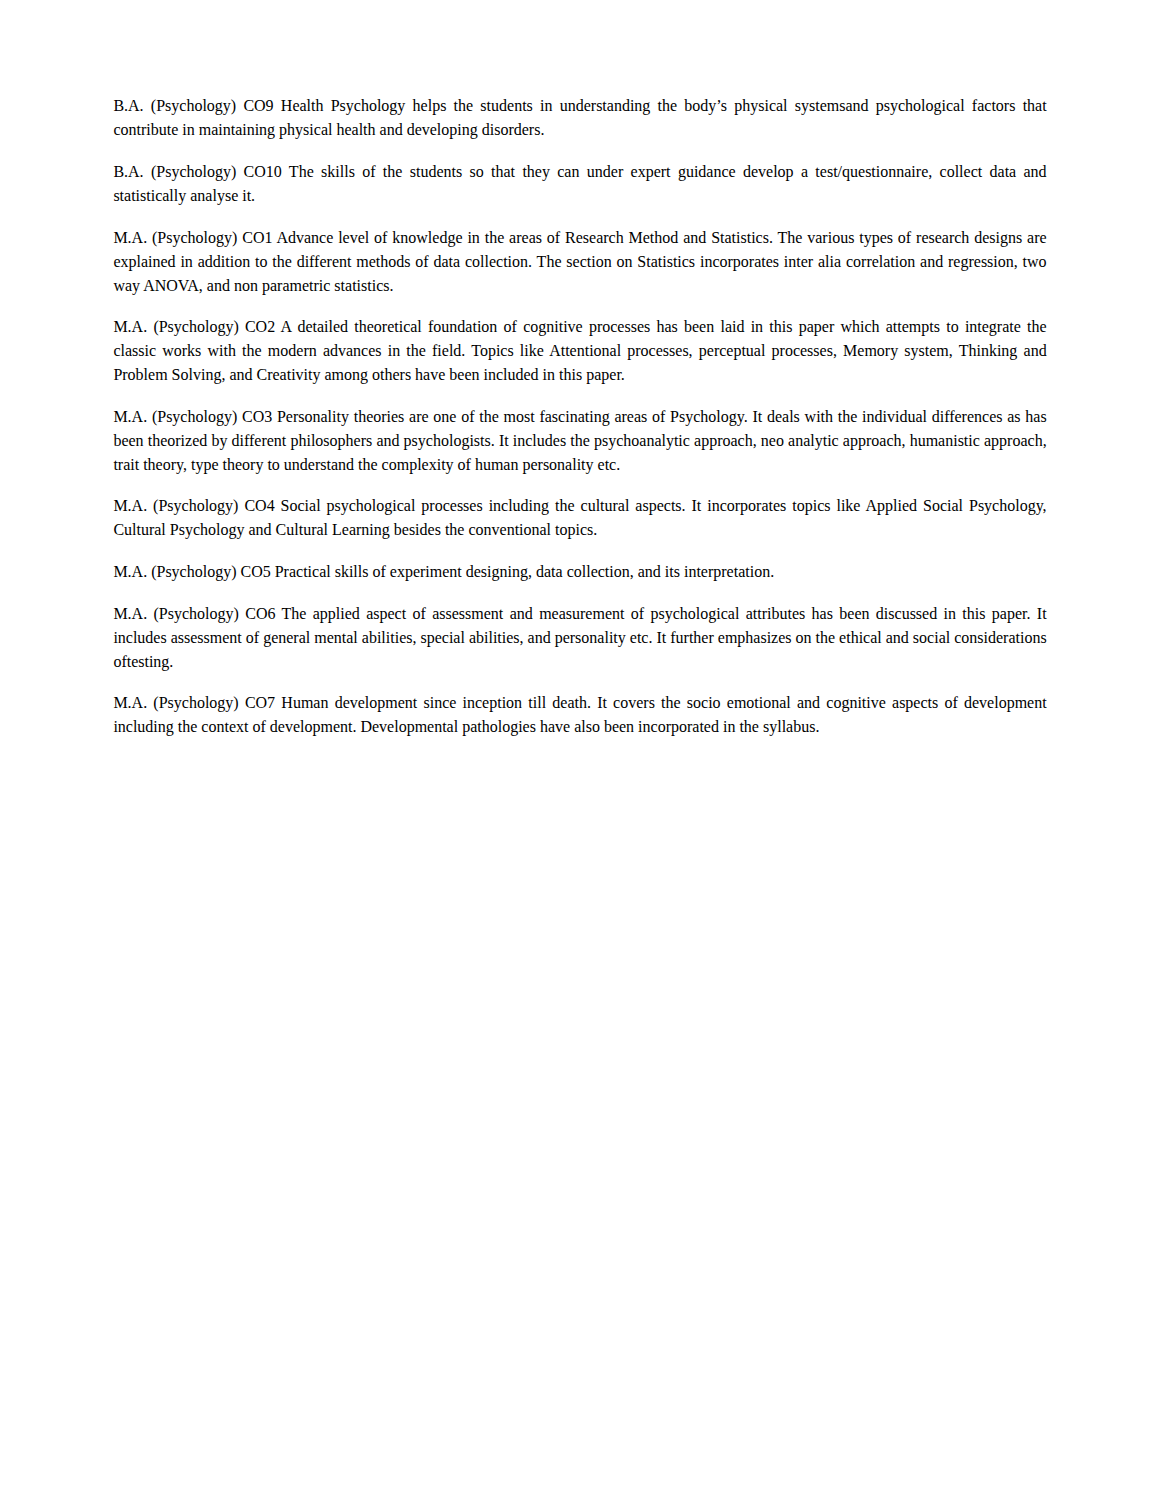B.A. (Psychology) CO9 Health Psychology helps the students in understanding the body’s physical systemsand psychological factors that contribute in maintaining physical health and developing disorders.
B.A. (Psychology) CO10 The skills of the students so that they can under expert guidance develop a test/questionnaire, collect data and statistically analyse it.
M.A. (Psychology) CO1 Advance level of knowledge in the areas of Research Method and Statistics. The various types of research designs are explained in addition to the different methods of data collection. The section on Statistics incorporates inter alia correlation and regression, two way ANOVA, and non parametric statistics.
M.A. (Psychology) CO2 A detailed theoretical foundation of cognitive processes has been laid in this paper which attempts to integrate the classic works with the modern advances in the field. Topics like Attentional processes, perceptual processes, Memory system, Thinking and Problem Solving, and Creativity among others have been included in this paper.
M.A. (Psychology) CO3 Personality theories are one of the most fascinating areas of Psychology. It deals with the individual differences as has been theorized by different philosophers and psychologists. It includes the psychoanalytic approach, neo analytic approach, humanistic approach, trait theory, type theory to understand the complexity of human personality etc.
M.A. (Psychology) CO4 Social psychological processes including the cultural aspects. It incorporates topics like Applied Social Psychology, Cultural Psychology and Cultural Learning besides the conventional topics.
M.A. (Psychology) CO5 Practical skills of experiment designing, data collection, and its interpretation.
M.A. (Psychology) CO6 The applied aspect of assessment and measurement of psychological attributes has been discussed in this paper. It includes assessment of general mental abilities, special abilities, and personality etc. It further emphasizes on the ethical and social considerations oftesting.
M.A. (Psychology) CO7 Human development since inception till death. It covers the socio emotional and cognitive aspects of development including the context of development. Developmental pathologies have also been incorporated in the syllabus.